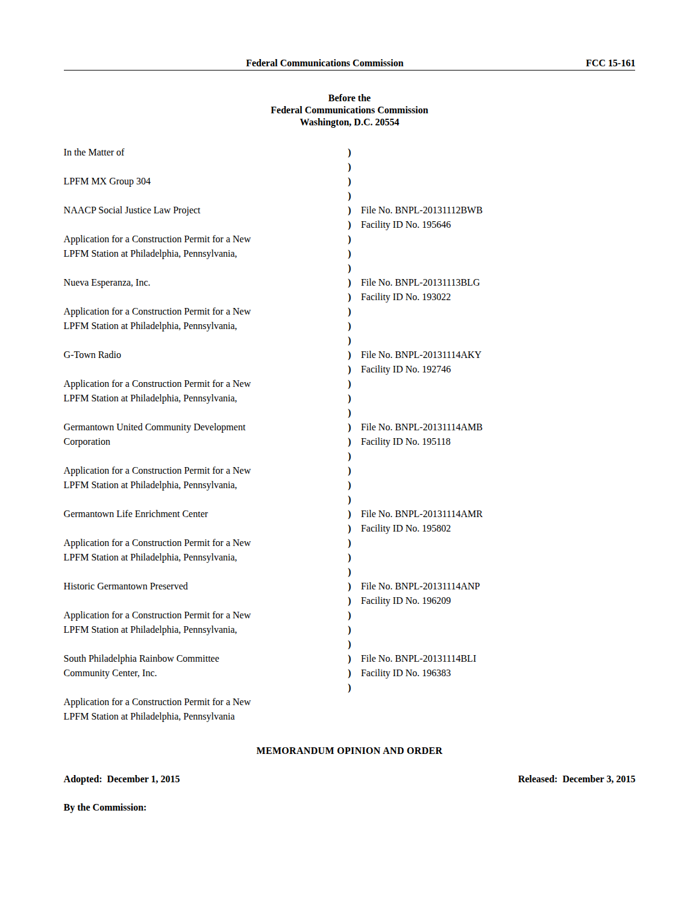Federal Communications Commission FCC 15-161
Before the
Federal Communications Commission
Washington, D.C. 20554
| In the Matter of | ) | |
| | ) | |
| LPFM MX Group 304 | ) | |
| | ) | |
| NAACP Social Justice Law Project | ) | File No. BNPL-20131112BWB |
| | ) | Facility ID No. 195646 |
| Application for a Construction Permit for a New | ) | |
| LPFM Station at Philadelphia, Pennsylvania, | ) | |
| | ) | |
| Nueva Esperanza, Inc. | ) | File No. BNPL-20131113BLG |
| | ) | Facility ID No. 193022 |
| Application for a Construction Permit for a New | ) | |
| LPFM Station at Philadelphia, Pennsylvania, | ) | |
| | ) | |
| G-Town Radio | ) | File No. BNPL-20131114AKY |
| | ) | Facility ID No. 192746 |
| Application for a Construction Permit for a New | ) | |
| LPFM Station at Philadelphia, Pennsylvania, | ) | |
| | ) | |
| Germantown United Community Development | ) | File No. BNPL-20131114AMB |
| Corporation | ) | Facility ID No. 195118 |
| | ) | |
| Application for a Construction Permit for a New | ) | |
| LPFM Station at Philadelphia, Pennsylvania, | ) | |
| | ) | |
| Germantown Life Enrichment Center | ) | File No. BNPL-20131114AMR |
| | ) | Facility ID No. 195802 |
| Application for a Construction Permit for a New | ) | |
| LPFM Station at Philadelphia, Pennsylvania, | ) | |
| | ) | |
| Historic Germantown Preserved | ) | File No. BNPL-20131114ANP |
| | ) | Facility ID No. 196209 |
| Application for a Construction Permit for a New | ) | |
| LPFM Station at Philadelphia, Pennsylvania, | ) | |
| | ) | |
| South Philadelphia Rainbow Committee | ) | File No. BNPL-20131114BLI |
| Community Center, Inc. | ) | Facility ID No. 196383 |
| | ) | |
| Application for a Construction Permit for a New | | |
| LPFM Station at Philadelphia, Pennsylvania | | |
MEMORANDUM OPINION AND ORDER
Adopted: December 1, 2015 Released: December 3, 2015
By the Commission: